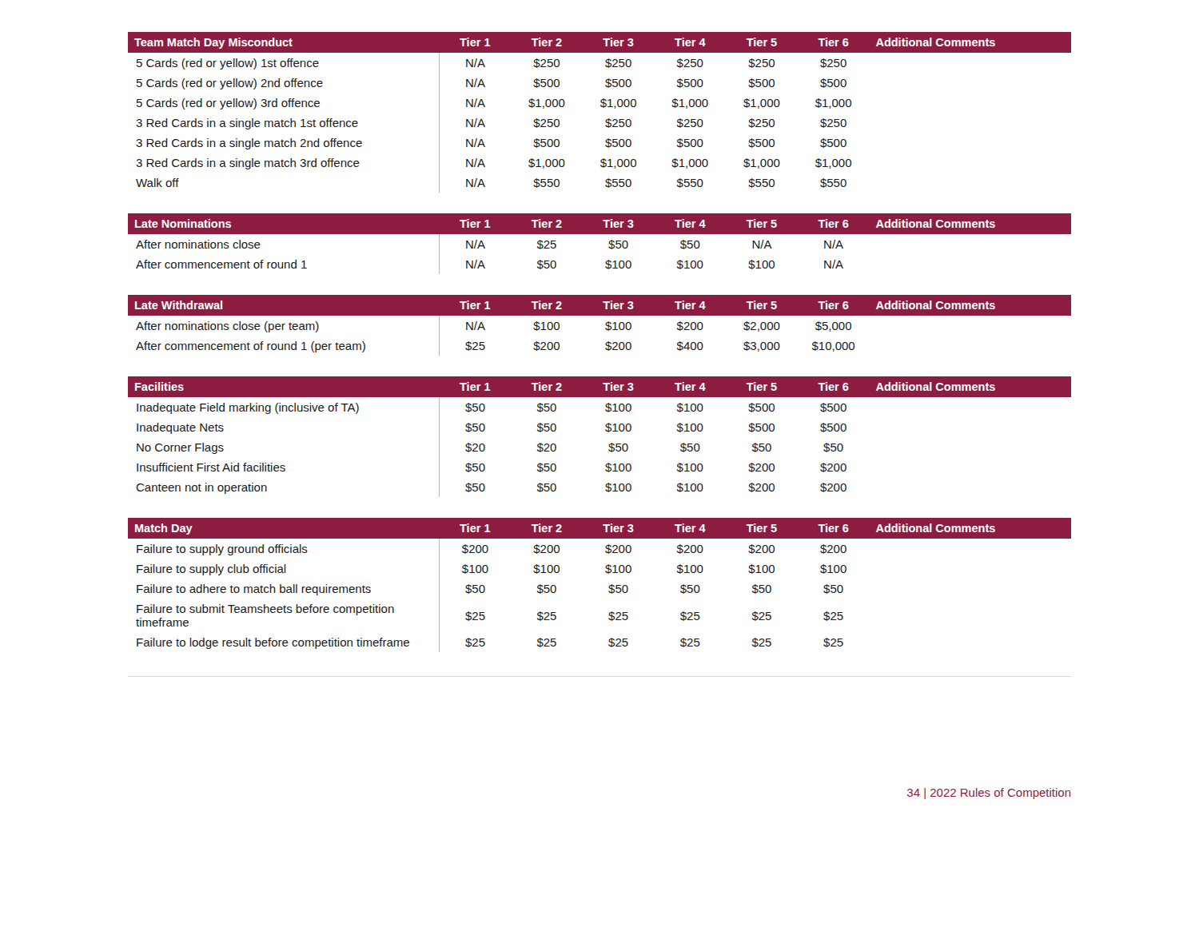| Team Match Day Misconduct | Tier 1 | Tier 2 | Tier 3 | Tier 4 | Tier 5 | Tier 6 | Additional Comments |
| --- | --- | --- | --- | --- | --- | --- | --- |
| 5 Cards (red or yellow) 1st offence | N/A | $250 | $250 | $250 | $250 | $250 | |
| 5 Cards (red or yellow) 2nd offence | N/A | $500 | $500 | $500 | $500 | $500 | |
| 5 Cards (red or yellow) 3rd offence | N/A | $1,000 | $1,000 | $1,000 | $1,000 | $1,000 | |
| 3 Red Cards in a single match 1st offence | N/A | $250 | $250 | $250 | $250 | $250 | |
| 3 Red Cards in a single match 2nd offence | N/A | $500 | $500 | $500 | $500 | $500 | |
| 3 Red Cards in a single match 3rd offence | N/A | $1,000 | $1,000 | $1,000 | $1,000 | $1,000 | |
| Walk off | N/A | $550 | $550 | $550 | $550 | $550 | |
| Late Nominations | Tier 1 | Tier 2 | Tier 3 | Tier 4 | Tier 5 | Tier 6 | Additional Comments |
| --- | --- | --- | --- | --- | --- | --- | --- |
| After nominations close | N/A | $25 | $50 | $50 | N/A | N/A | |
| After commencement of round 1 | N/A | $50 | $100 | $100 | $100 | N/A | |
| Late Withdrawal | Tier 1 | Tier 2 | Tier 3 | Tier 4 | Tier 5 | Tier 6 | Additional Comments |
| --- | --- | --- | --- | --- | --- | --- | --- |
| After nominations close (per team) | N/A | $100 | $100 | $200 | $2,000 | $5,000 | |
| After commencement of round 1 (per team) | $25 | $200 | $200 | $400 | $3,000 | $10,000 | |
| Facilities | Tier 1 | Tier 2 | Tier 3 | Tier 4 | Tier 5 | Tier 6 | Additional Comments |
| --- | --- | --- | --- | --- | --- | --- | --- |
| Inadequate Field marking (inclusive of TA) | $50 | $50 | $100 | $100 | $500 | $500 | |
| Inadequate Nets | $50 | $50 | $100 | $100 | $500 | $500 | |
| No Corner Flags | $20 | $20 | $50 | $50 | $50 | $50 | |
| Insufficient First Aid facilities | $50 | $50 | $100 | $100 | $200 | $200 | |
| Canteen not in operation | $50 | $50 | $100 | $100 | $200 | $200 | |
| Match Day | Tier 1 | Tier 2 | Tier 3 | Tier 4 | Tier 5 | Tier 6 | Additional Comments |
| --- | --- | --- | --- | --- | --- | --- | --- |
| Failure to supply ground officials | $200 | $200 | $200 | $200 | $200 | $200 | |
| Failure to supply club official | $100 | $100 | $100 | $100 | $100 | $100 | |
| Failure to adhere to match ball requirements | $50 | $50 | $50 | $50 | $50 | $50 | |
| Failure to submit Teamsheets before competition timeframe | $25 | $25 | $25 | $25 | $25 | $25 | |
| Failure to lodge result before competition timeframe | $25 | $25 | $25 | $25 | $25 | $25 | |
34 | 2022 Rules of Competition